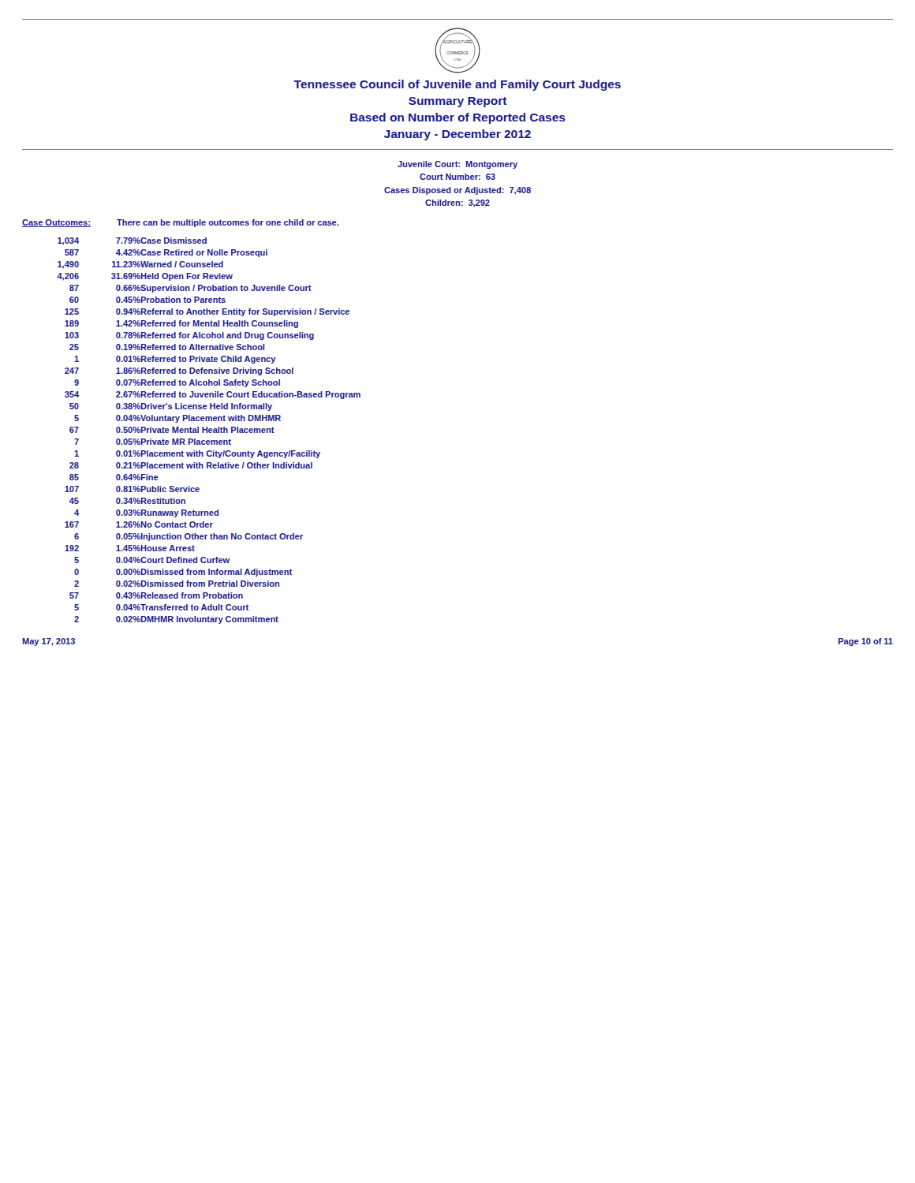Tennessee Council of Juvenile and Family Court Judges
Summary Report
Based on Number of Reported Cases
January - December 2012
Juvenile Court: Montgomery
Court Number: 63
Cases Disposed or Adjusted: 7,408
Children: 3,292
Case Outcomes: There can be multiple outcomes for one child or case.
| 1,034 | 7.79% | Case Dismissed |
| 587 | 4.42% | Case Retired or Nolle Prosequi |
| 1,490 | 11.23% | Warned / Counseled |
| 4,206 | 31.69% | Held Open For Review |
| 87 | 0.66% | Supervision / Probation to Juvenile Court |
| 60 | 0.45% | Probation to Parents |
| 125 | 0.94% | Referral to Another Entity for Supervision / Service |
| 189 | 1.42% | Referred for Mental Health Counseling |
| 103 | 0.78% | Referred for Alcohol and Drug Counseling |
| 25 | 0.19% | Referred to Alternative School |
| 1 | 0.01% | Referred to Private Child Agency |
| 247 | 1.86% | Referred to Defensive Driving School |
| 9 | 0.07% | Referred to Alcohol Safety School |
| 354 | 2.67% | Referred to Juvenile Court Education-Based Program |
| 50 | 0.38% | Driver's License Held Informally |
| 5 | 0.04% | Voluntary Placement with DMHMR |
| 67 | 0.50% | Private Mental Health Placement |
| 7 | 0.05% | Private MR Placement |
| 1 | 0.01% | Placement with City/County Agency/Facility |
| 28 | 0.21% | Placement with Relative / Other Individual |
| 85 | 0.64% | Fine |
| 107 | 0.81% | Public Service |
| 45 | 0.34% | Restitution |
| 4 | 0.03% | Runaway Returned |
| 167 | 1.26% | No Contact Order |
| 6 | 0.05% | Injunction Other than No Contact Order |
| 192 | 1.45% | House Arrest |
| 5 | 0.04% | Court Defined Curfew |
| 0 | 0.00% | Dismissed from Informal Adjustment |
| 2 | 0.02% | Dismissed from Pretrial Diversion |
| 57 | 0.43% | Released from Probation |
| 5 | 0.04% | Transferred to Adult Court |
| 2 | 0.02% | DMHMR Involuntary Commitment |
May 17, 2013 Page 10 of 11